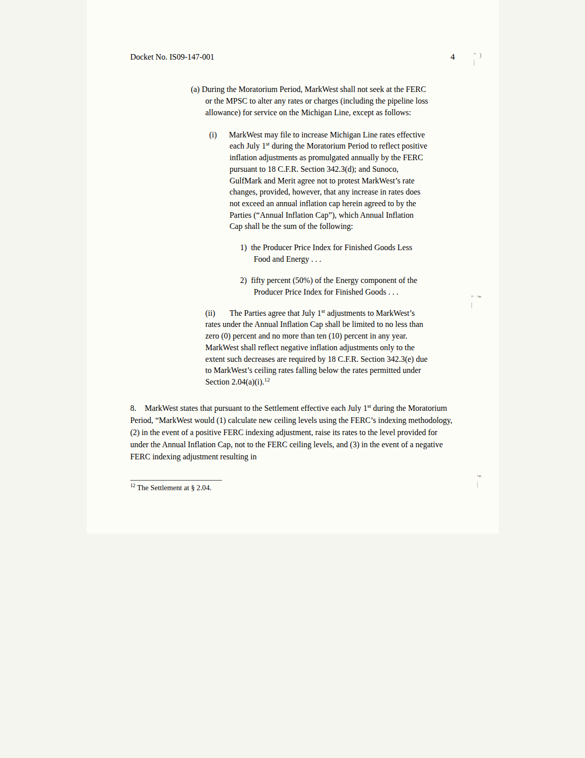​​​​​​ ​​​​ ​​​​ ​​​ ​​​​​​​​​​​ ​​​​​​​​​​
Docket No. IS09-147-001
4
'' )|
'' '*|
'*|
(a) During the Moratorium Period, MarkWest shall not seek at the FERC or the MPSC to alter any rates or charges (including the pipeline loss allowance) for service on the Michigan Line, except as follows:
(i) MarkWest may file to increase Michigan Line rates effective each July 1st during the Moratorium Period to reflect positive inflation adjustments as promulgated annually by the FERC pursuant to 18 C.F.R. Section 342.3(d); and Sunoco, GulfMark and Merit agree not to protest MarkWest’s rate changes, provided, however, that any increase in rates does not exceed an annual inflation cap herein agreed to by the Parties (“Annual Inflation Cap”), which Annual Inflation Cap shall be the sum of the following:
1) the Producer Price Index for Finished Goods Less Food and Energy . . .
2) fifty percent (50%) of the Energy component of the Producer Price Index for Finished Goods . . .
(ii) The Parties agree that July 1st adjustments to MarkWest’s rates under the Annual Inflation Cap shall be limited to no less than zero (0) percent and no more than ten (10) percent in any year. MarkWest shall reflect negative inflation adjustments only to the extent such decreases are required by 18 C.F.R. Section 342.3(e) due to MarkWest’s ceiling rates falling below the rates permitted under Section 2.04(a)(i).12
8. MarkWest states that pursuant to the Settlement effective each July 1st during the Moratorium Period, “MarkWest would (1) calculate new ceiling levels using the FERC’s indexing methodology, (2) in the event of a positive FERC indexing adjustment, raise its rates to the level provided for under the Annual Inflation Cap, not to the FERC ceiling levels, and (3) in the event of a negative FERC indexing adjustment resulting in
12 The Settlement at § 2.04.